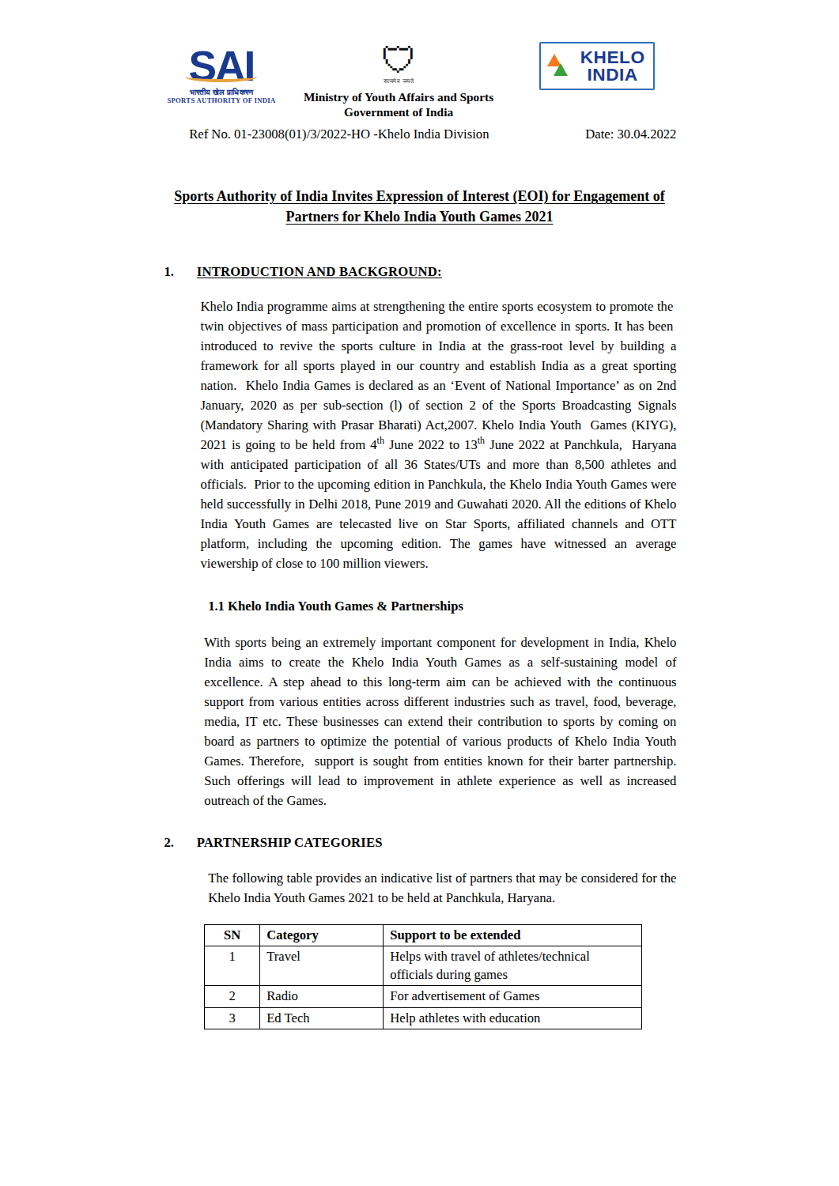SAI
भारतीय खेल प्राधिकरण
SPORTS AUTHORITY OF INDIA
🛡
सत्यमेव जयते
Ministry of Youth Affairs and Sports
Government of India
KHELOINDIA
Ref No. 01-23008(01)/3/2022-HO -Khelo India Division
Date: 30.04.2022
Sports Authority of India Invites Expression of Interest (EOI) for Engagement of Partners for Khelo India Youth Games 2021
INTRODUCTION AND BACKGROUND:
Khelo India programme aims at strengthening the entire sports ecosystem to promote the twin objectives of mass participation and promotion of excellence in sports. It has been introduced to revive the sports culture in India at the grass-root level by building a framework for all sports played in our country and establish India as a great sporting nation. Khelo India Games is declared as an ‘Event of National Importance’ as on 2nd January, 2020 as per sub-section (l) of section 2 of the Sports Broadcasting Signals (Mandatory Sharing with Prasar Bharati) Act,2007. Khelo India Youth Games (KIYG), 2021 is going to be held from 4th June 2022 to 13th June 2022 at Panchkula, Haryana with anticipated participation of all 36 States/UTs and more than 8,500 athletes and officials. Prior to the upcoming edition in Panchkula, the Khelo India Youth Games were held successfully in Delhi 2018, Pune 2019 and Guwahati 2020. All the editions of Khelo India Youth Games are telecasted live on Star Sports, affiliated channels and OTT platform, including the upcoming edition. The games have witnessed an average viewership of close to 100 million viewers.
1.1 Khelo India Youth Games & Partnerships
With sports being an extremely important component for development in India, Khelo India aims to create the Khelo India Youth Games as a self-sustaining model of excellence. A step ahead to this long-term aim can be achieved with the continuous support from various entities across different industries such as travel, food, beverage, media, IT etc. These businesses can extend their contribution to sports by coming on board as partners to optimize the potential of various products of Khelo India Youth Games. Therefore, support is sought from entities known for their barter partnership. Such offerings will lead to improvement in athlete experience as well as increased outreach of the Games.
PARTNERSHIP CATEGORIES
The following table provides an indicative list of partners that may be considered for the Khelo India Youth Games 2021 to be held at Panchkula, Haryana.
| SN | Category | Support to be extended |
| --- | --- | --- |
| 1 | Travel | Helps with travel of athletes/technical officials during games |
| 2 | Radio | For advertisement of Games |
| 3 | Ed Tech | Help athletes with education |